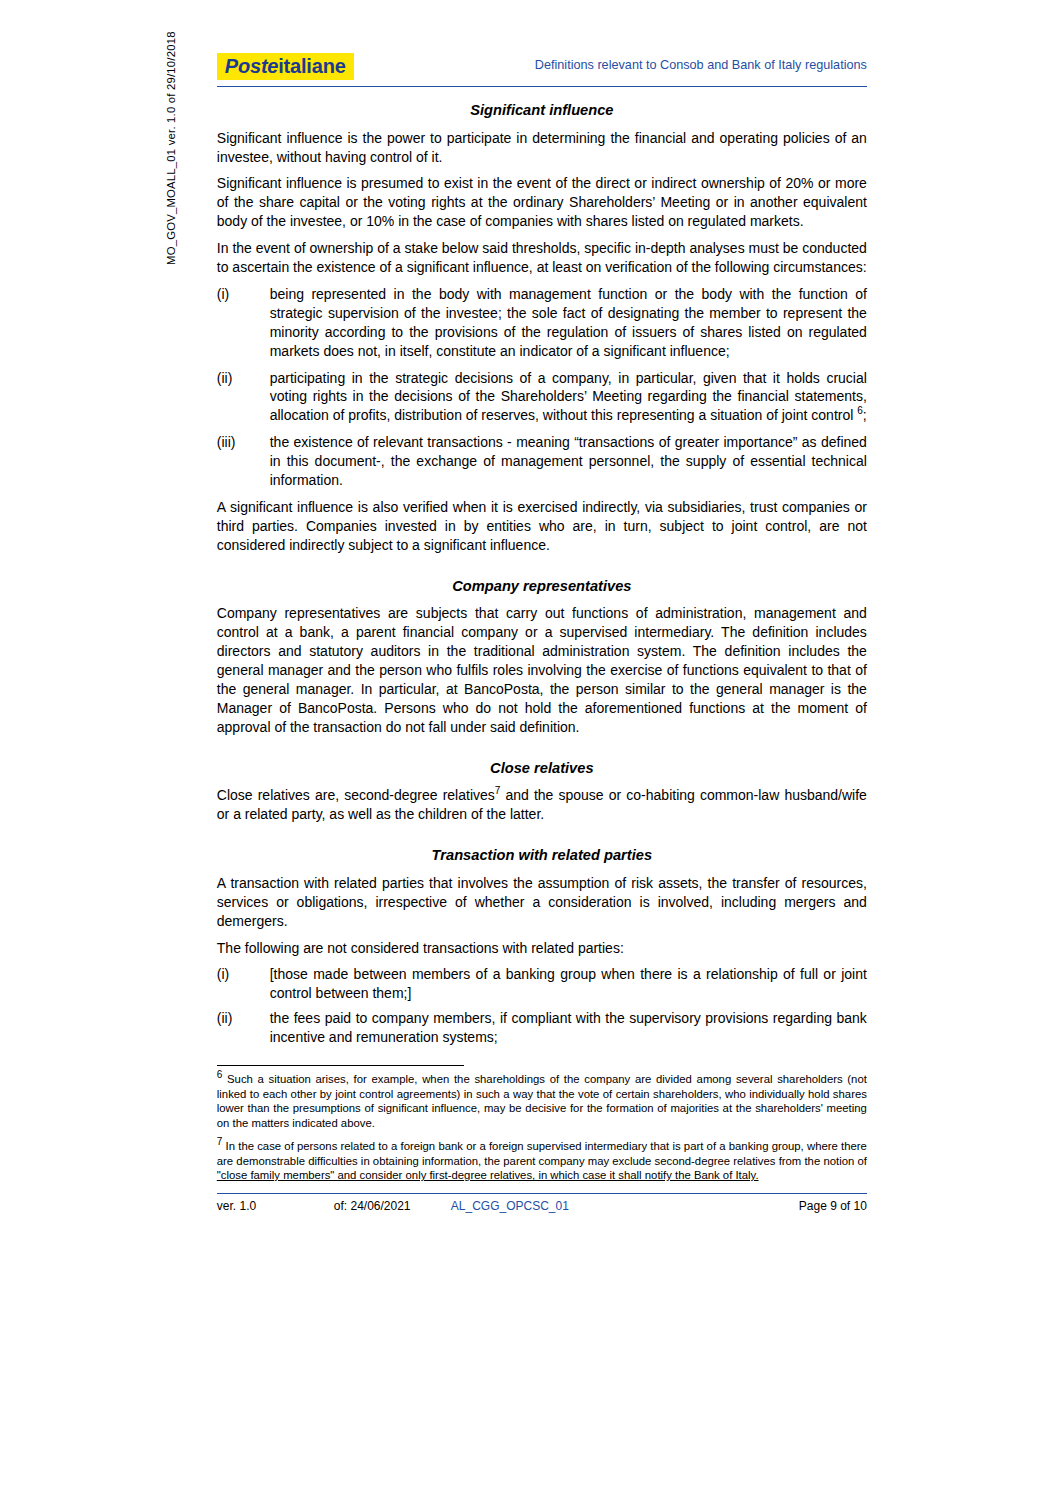MO_GOV_MOALL_01 ver. 1.0 of 29/10/2018
Posteitaliane
Definitions relevant to Consob and Bank of Italy regulations
Significant influence
Significant influence is the power to participate in determining the financial and operating policies of an investee, without having control of it.
Significant influence is presumed to exist in the event of the direct or indirect ownership of 20% or more of the share capital or the voting rights at the ordinary Shareholders’ Meeting or in another equivalent body of the investee, or 10% in the case of companies with shares listed on regulated markets.
In the event of ownership of a stake below said thresholds, specific in-depth analyses must be conducted to ascertain the existence of a significant influence, at least on verification of the following circumstances:
(i) being represented in the body with management function or the body with the function of strategic supervision of the investee; the sole fact of designating the member to represent the minority according to the provisions of the regulation of issuers of shares listed on regulated markets does not, in itself, constitute an indicator of a significant influence;
(ii) participating in the strategic decisions of a company, in particular, given that it holds crucial voting rights in the decisions of the Shareholders’ Meeting regarding the financial statements, allocation of profits, distribution of reserves, without this representing a situation of joint control 6;
(iii) the existence of relevant transactions - meaning “transactions of greater importance” as defined in this document-, the exchange of management personnel, the supply of essential technical information.
A significant influence is also verified when it is exercised indirectly, via subsidiaries, trust companies or third parties. Companies invested in by entities who are, in turn, subject to joint control, are not considered indirectly subject to a significant influence.
Company representatives
Company representatives are subjects that carry out functions of administration, management and control at a bank, a parent financial company or a supervised intermediary. The definition includes directors and statutory auditors in the traditional administration system. The definition includes the general manager and the person who fulfils roles involving the exercise of functions equivalent to that of the general manager. In particular, at BancoPosta, the person similar to the general manager is the Manager of BancoPosta. Persons who do not hold the aforementioned functions at the moment of approval of the transaction do not fall under said definition.
Close relatives
Close relatives are, second-degree relatives7 and the spouse or co-habiting common-law husband/wife or a related party, as well as the children of the latter.
Transaction with related parties
A transaction with related parties that involves the assumption of risk assets, the transfer of resources, services or obligations, irrespective of whether a consideration is involved, including mergers and demergers.
The following are not considered transactions with related parties:
(i)[those made between members of a banking group when there is a relationship of full or joint control between them;]
(ii) the fees paid to company members, if compliant with the supervisory provisions regarding bank incentive and remuneration systems;
6 Such a situation arises, for example, when the shareholdings of the company are divided among several shareholders (not linked to each other by joint control agreements) in such a way that the vote of certain shareholders, who individually hold shares lower than the presumptions of significant influence, may be decisive for the formation of majorities at the shareholders' meeting on the matters indicated above.
7 In the case of persons related to a foreign bank or a foreign supervised intermediary that is part of a banking group, where there are demonstrable difficulties in obtaining information, the parent company may exclude second-degree relatives from the notion of "close family members" and consider only first-degree relatives, in which case it shall notify the Bank of Italy.
ver. 1.0
of: 24/06/2021
AL_CGG_OPCSC_01
Page 9 of 10